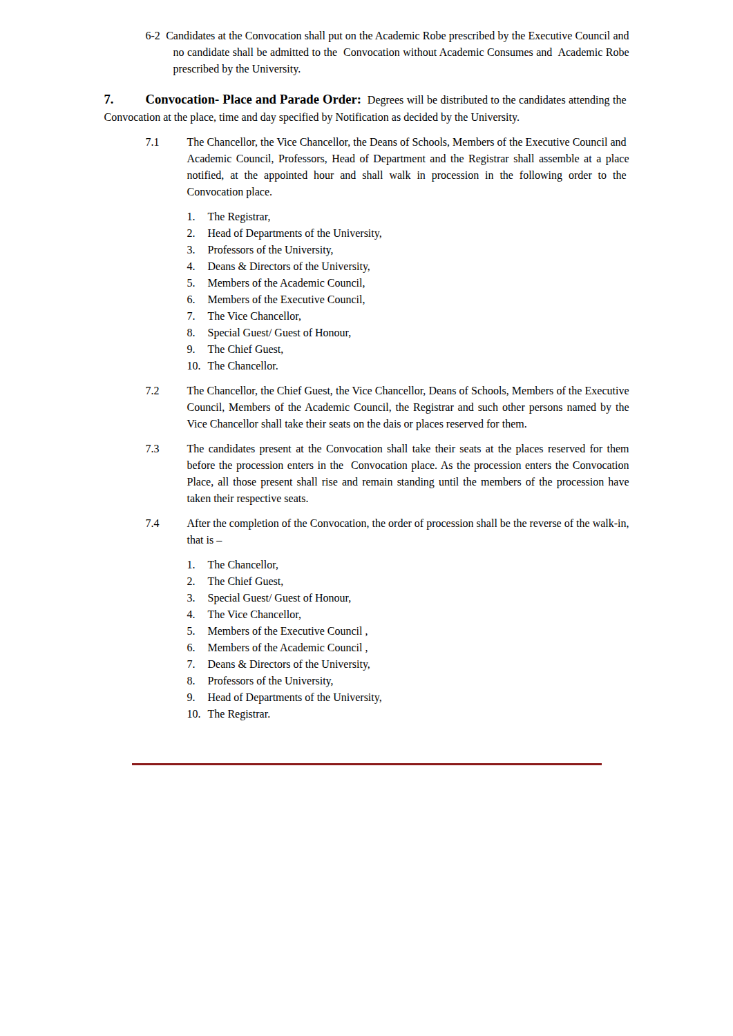6-2 Candidates at the Convocation shall put on the Academic Robe prescribed by the Executive Council and no candidate shall be admitted to the Convocation without Academic Consumes and Academic Robe prescribed by the University.
7. Convocation- Place and Parade Order: Degrees will be distributed to the candidates attending the Convocation at the place, time and day specified by Notification as decided by the University.
7.1 The Chancellor, the Vice Chancellor, the Deans of Schools, Members of the Executive Council and Academic Council, Professors, Head of Department and the Registrar shall assemble at a place notified, at the appointed hour and shall walk in procession in the following order to the Convocation place.
The Registrar,
Head of Departments of the University,
Professors of the University,
Deans & Directors of the University,
Members of the Academic Council,
Members of the Executive Council,
The Vice Chancellor,
Special Guest/ Guest of Honour,
The Chief Guest,
The Chancellor.
7.2 The Chancellor, the Chief Guest, the Vice Chancellor, Deans of Schools, Members of the Executive Council, Members of the Academic Council, the Registrar and such other persons named by the Vice Chancellor shall take their seats on the dais or places reserved for them.
7.3 The candidates present at the Convocation shall take their seats at the places reserved for them before the procession enters in the Convocation place. As the procession enters the Convocation Place, all those present shall rise and remain standing until the members of the procession have taken their respective seats.
7.4 After the completion of the Convocation, the order of procession shall be the reverse of the walk-in, that is –
The Chancellor,
The Chief Guest,
Special Guest/ Guest of Honour,
The Vice Chancellor,
Members of the Executive Council ,
Members of the Academic Council ,
Deans & Directors of the University,
Professors of the University,
Head of Departments of the University,
The Registrar.